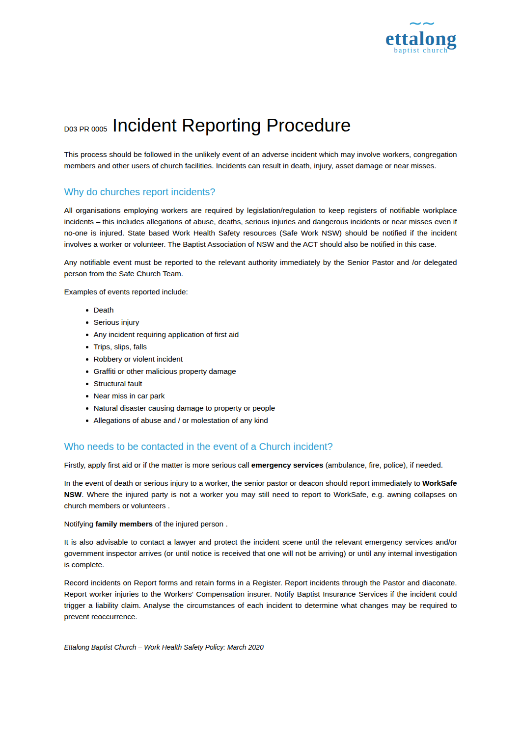∼∼ ettalong baptist church
D03 PR 0005 Incident Reporting Procedure
This process should be followed in the unlikely event of an adverse incident which may involve workers, congregation members and other users of church facilities. Incidents can result in death, injury, asset damage or near misses.
Why do churches report incidents?
All organisations employing workers are required by legislation/regulation to keep registers of notifiable workplace incidents – this includes allegations of abuse, deaths, serious injuries and dangerous incidents or near misses even if no-one is injured. State based Work Health Safety resources (Safe Work NSW) should be notified if the incident involves a worker or volunteer. The Baptist Association of NSW and the ACT should also be notified in this case.
Any notifiable event must be reported to the relevant authority immediately by the Senior Pastor and /or delegated person from the Safe Church Team.
Examples of events reported include:
Death
Serious injury
Any incident requiring application of first aid
Trips, slips, falls
Robbery or violent incident
Graffiti or other malicious property damage
Structural fault
Near miss in car park
Natural disaster causing damage to property or people
Allegations of abuse and / or molestation of any kind
Who needs to be contacted in the event of a Church incident?
Firstly, apply first aid or if the matter is more serious call emergency services (ambulance, fire, police), if needed.
In the event of death or serious injury to a worker, the senior pastor or deacon should report immediately to WorkSafe NSW. Where the injured party is not a worker you may still need to report to WorkSafe, e.g. awning collapses on church members or volunteers .
Notifying family members of the injured person .
It is also advisable to contact a lawyer and protect the incident scene until the relevant emergency services and/or government inspector arrives (or until notice is received that one will not be arriving) or until any internal investigation is complete.
Record incidents on Report forms and retain forms in a Register. Report incidents through the Pastor and diaconate. Report worker injuries to the Workers’ Compensation insurer. Notify Baptist Insurance Services if the incident could trigger a liability claim. Analyse the circumstances of each incident to determine what changes may be required to prevent reoccurrence.
Ettalong Baptist Church – Work Health Safety Policy: March 2020